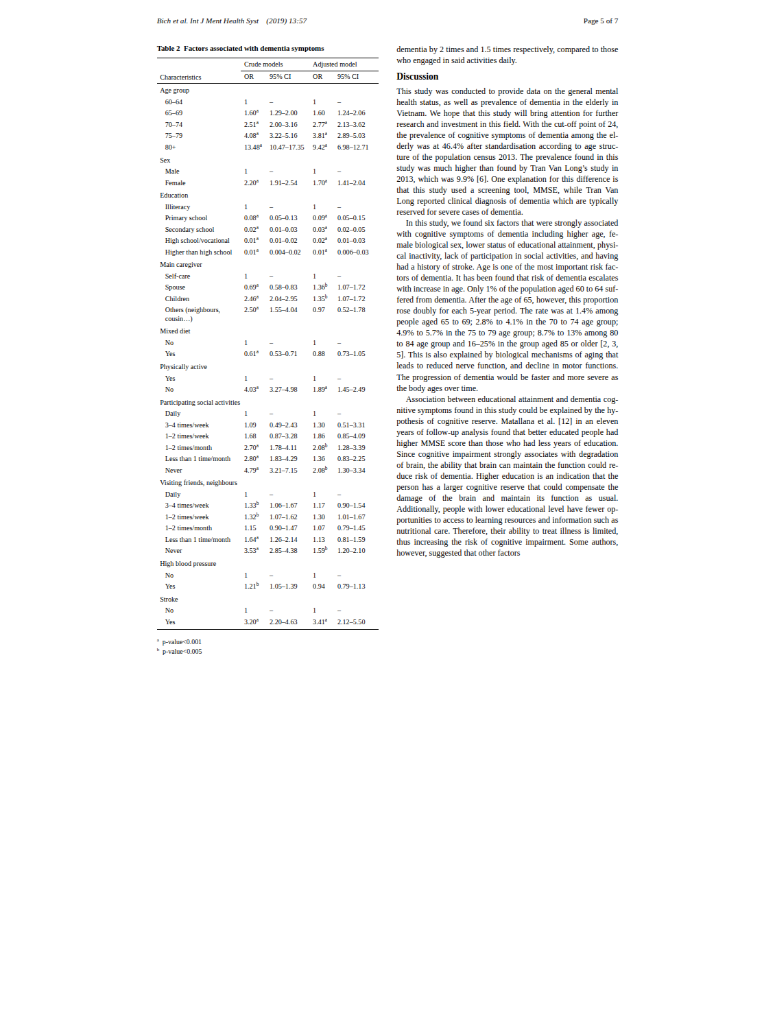Bich et al. Int J Ment Health Syst (2019) 13:57
Page 5 of 7
Table 2 Factors associated with dementia symptoms
| Characteristics | Crude models | Adjusted model |
| --- | --- | --- |
| OR | 95% CI | OR | 95% CI |
| Age group |
| 60–64 | 1 | – | 1 | – |
| 65–69 | 1.60 a | 1.29–2.00 | 1.60 | 1.24–2.06 |
| 70–74 | 2.51 a | 2.00–3.16 | 2.77 a | 2.13–3.62 |
| 75–79 | 4.08 a | 3.22–5.16 | 3.81 a | 2.89–5.03 |
| 80+ | 13.48 a | 10.47–17.35 | 9.42 a | 6.98–12.71 |
| Sex |
| Male | 1 | – | 1 | – |
| Female | 2.20 a | 1.91–2.54 | 1.70 a | 1.41–2.04 |
| Education |
| Illiteracy | 1 | – | 1 | – |
| Primary school | 0.08 a | 0.05–0.13 | 0.09 a | 0.05–0.15 |
| Secondary school | 0.02 a | 0.01–0.03 | 0.03 a | 0.02–0.05 |
| High school/vocational | 0.01 a | 0.01–0.02 | 0.02 a | 0.01–0.03 |
| Higher than high school | 0.01 a | 0.004–0.02 | 0.01 a | 0.006–0.03 |
| Main caregiver |
| Self-care | 1 | – | 1 | – |
| Spouse | 0.69 a | 0.58–0.83 | 1.36 b | 1.07–1.72 |
| Children | 2.46 a | 2.04–2.95 | 1.35 b | 1.07–1.72 |
| Others (neighbours, cousin…) | 2.50 a | 1.55–4.04 | 0.97 | 0.52–1.78 |
| Mixed diet |
| No | 1 | – | 1 | – |
| Yes | 0.61 a | 0.53–0.71 | 0.88 | 0.73–1.05 |
| Physically active |
| Yes | 1 | – | 1 | – |
| No | 4.03 a | 3.27–4.98 | 1.89 a | 1.45–2.49 |
| Participating social activities |
| Daily | 1 | – | 1 | – |
| 3–4 times/week | 1.09 | 0.49–2.43 | 1.30 | 0.51–3.31 |
| 1–2 times/week | 1.68 | 0.87–3.28 | 1.86 | 0.85–4.09 |
| 1–2 times/month | 2.70 a | 1.78–4.11 | 2.08 b | 1.28–3.39 |
| Less than 1 time/month | 2.80 a | 1.83–4.29 | 1.36 | 0.83–2.25 |
| Never | 4.79 a | 3.21–7.15 | 2.08 b | 1.30–3.34 |
| Visiting friends, neighbours |
| Daily | 1 | – | 1 | – |
| 3–4 times/week | 1.33 b | 1.06–1.67 | 1.17 | 0.90–1.54 |
| 1–2 times/week | 1.32 b | 1.07–1.62 | 1.30 | 1.01–1.67 |
| 1–2 times/month | 1.15 | 0.90–1.47 | 1.07 | 0.79–1.45 |
| Less than 1 time/month | 1.64 a | 1.26–2.14 | 1.13 | 0.81–1.59 |
| Never | 3.53 a | 2.85–4.38 | 1.59 b | 1.20–2.10 |
| High blood pressure |
| No | 1 | – | 1 | – |
| Yes | 1.21 b | 1.05–1.39 | 0.94 | 0.79–1.13 |
| Stroke |
| No | 1 | – | 1 | – |
| Yes | 3.20 a | 2.20–4.63 | 3.41 a | 2.12–5.50 |
a p-value<0.001
b p-value<0.005
dementia by 2 times and 1.5 times respectively, compared to those who engaged in said activities daily.
Discussion
This study was conducted to provide data on the general mental health status, as well as prevalence of dementia in the elderly in Vietnam. We hope that this study will bring attention for further research and investment in this field. With the cut-off point of 24, the prevalence of cognitive symptoms of dementia among the elderly was at 46.4% after standardisation according to age structure of the population census 2013. The prevalence found in this study was much higher than found by Tran Van Long’s study in 2013, which was 9.9% [6]. One explanation for this difference is that this study used a screening tool, MMSE, while Tran Van Long reported clinical diagnosis of dementia which are typically reserved for severe cases of dementia.
In this study, we found six factors that were strongly associated with cognitive symptoms of dementia including higher age, female biological sex, lower status of educational attainment, physical inactivity, lack of participation in social activities, and having had a history of stroke. Age is one of the most important risk factors of dementia. It has been found that risk of dementia escalates with increase in age. Only 1% of the population aged 60 to 64 suffered from dementia. After the age of 65, however, this proportion rose doubly for each 5-year period. The rate was at 1.4% among people aged 65 to 69; 2.8% to 4.1% in the 70 to 74 age group; 4.9% to 5.7% in the 75 to 79 age group; 8.7% to 13% among 80 to 84 age group and 16–25% in the group aged 85 or older [2, 3, 5]. This is also explained by biological mechanisms of aging that leads to reduced nerve function, and decline in motor functions. The progression of dementia would be faster and more severe as the body ages over time.
Association between educational attainment and dementia cognitive symptoms found in this study could be explained by the hypothesis of cognitive reserve. Matallana et al. [12] in an eleven years of follow-up analysis found that better educated people had higher MMSE score than those who had less years of education. Since cognitive impairment strongly associates with degradation of brain, the ability that brain can maintain the function could reduce risk of dementia. Higher education is an indication that the person has a larger cognitive reserve that could compensate the damage of the brain and maintain its function as usual. Additionally, people with lower educational level have fewer opportunities to access to learning resources and information such as nutritional care. Therefore, their ability to treat illness is limited, thus increasing the risk of cognitive impairment. Some authors, however, suggested that other factors